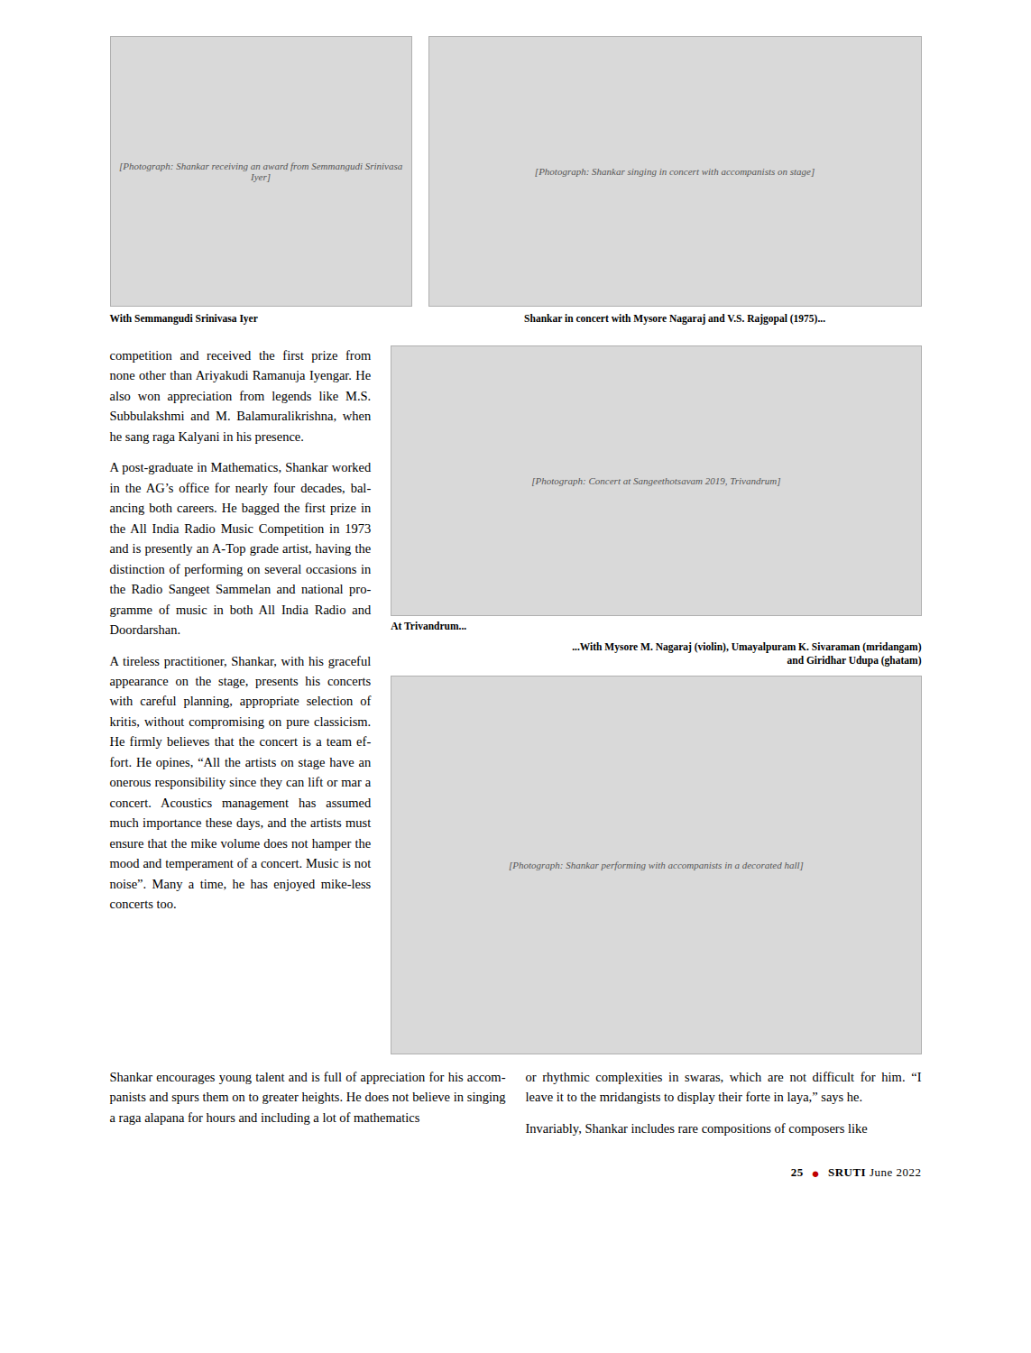[Photograph: Shankar receiving an award from Semmangudi Srinivasa Iyer]
With Semmangudi Srinivasa Iyer
[Photograph: Shankar singing in concert with accompanists on stage]
Shankar in concert with Mysore Nagaraj and V.S. Rajgopal (1975)...
competition and received the first prize from none other than Ariyakudi Ramanuja Iyengar. He also won appreciation from legends like M.S. Subbulakshmi and M. Balamuralikrishna, when he sang raga Kalyani in his presence.
A post-graduate in Mathematics, Shankar worked in the AG’s office for nearly four decades, balancing both careers. He bagged the first prize in the All India Radio Music Competition in 1973 and is presently an A-Top grade artist, having the distinction of performing on several occasions in the Radio Sangeet Sammelan and national programme of music in both All India Radio and Doordarshan.
A tireless practitioner, Shankar, with his graceful appearance on the stage, presents his concerts with careful planning, appropriate selection of kritis, without compromising on pure classicism. He firmly believes that the concert is a team effort. He opines, “All the artists on stage have an onerous responsibility since they can lift or mar a concert. Acoustics management has assumed much importance these days, and the artists must ensure that the mike volume does not hamper the mood and temperament of a concert. Music is not noise”. Many a time, he has enjoyed mike-less concerts too.
[Photograph: Concert at Sangeethotsavam 2019, Trivandrum]
At Trivandrum...
...With Mysore M. Nagaraj (violin), Umayalpuram K. Sivaraman (mridangam)
and Giridhar Udupa (ghatam)
[Photograph: Shankar performing with accompanists in a decorated hall]
Shankar encourages young talent and is full of appreciation for his accompanists and spurs them on to greater heights. He does not believe in singing a raga alapana for hours and including a lot of mathematics
or rhythmic complexities in swaras, which are not difficult for him. “I leave it to the mridangists to display their forte in laya,” says he.
Invariably, Shankar includes rare compositions of composers like
25 ● SRUTI June 2022